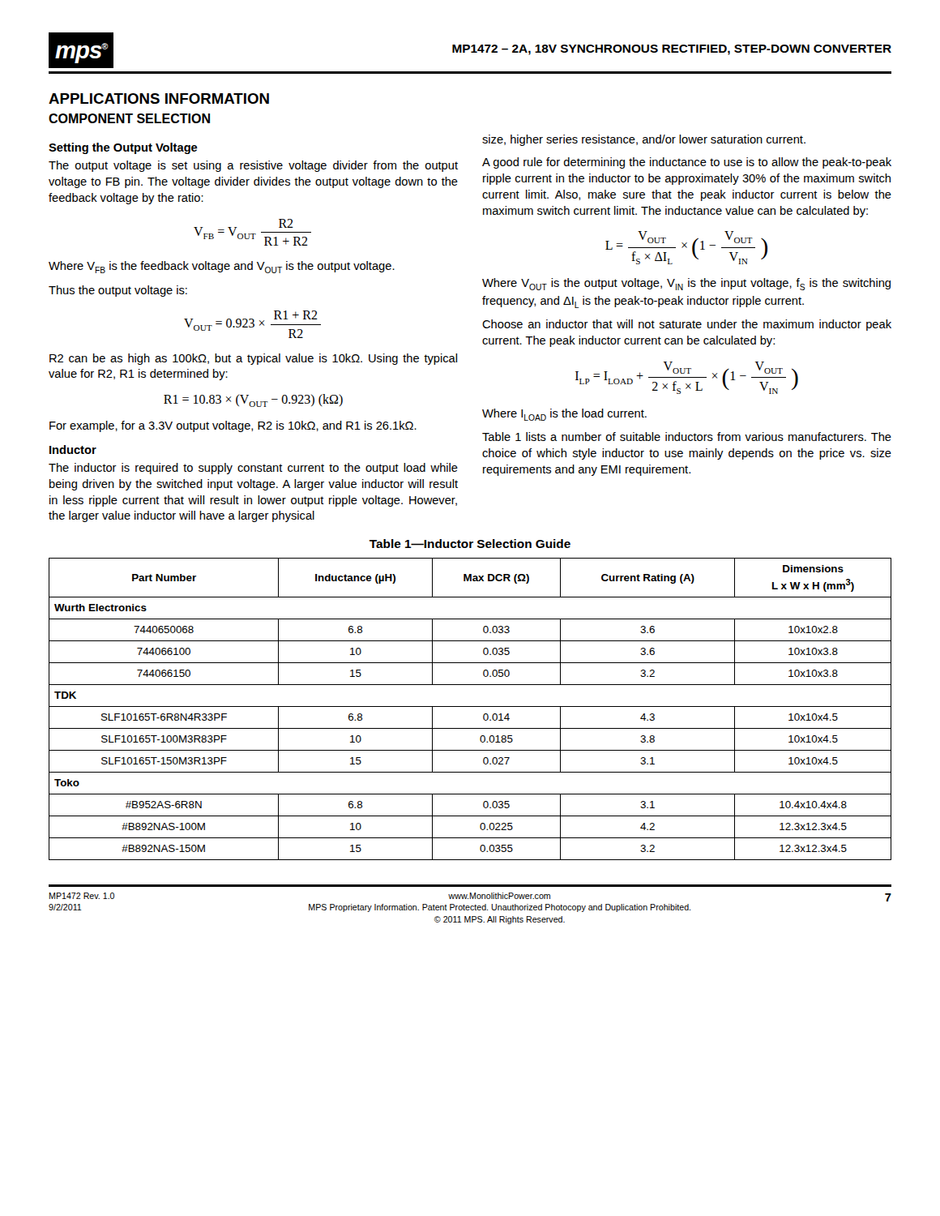mps®
MP1472 – 2A, 18V SYNCHRONOUS RECTIFIED, STEP-DOWN CONVERTER
APPLICATIONS INFORMATION
COMPONENT SELECTION
Setting the Output Voltage
The output voltage is set using a resistive voltage divider from the output voltage to FB pin. The voltage divider divides the output voltage down to the feedback voltage by the ratio:
VFB = VOUT R2 R1 + R2
Where VFB is the feedback voltage and VOUT is the output voltage.
Thus the output voltage is:
VOUT = 0.923 × R1 + R2 R2
R2 can be as high as 100kΩ, but a typical value is 10kΩ. Using the typical value for R2, R1 is determined by:
R1 = 10.83 × (VOUT − 0.923) (kΩ)
For example, for a 3.3V output voltage, R2 is 10kΩ, and R1 is 26.1kΩ.
Inductor
The inductor is required to supply constant current to the output load while being driven by the switched input voltage. A larger value inductor will result in less ripple current that will result in lower output ripple voltage. However, the larger value inductor will have a larger physical
size, higher series resistance, and/or lower saturation current.
A good rule for determining the inductance to use is to allow the peak-to-peak ripple current in the inductor to be approximately 30% of the maximum switch current limit. Also, make sure that the peak inductor current is below the maximum switch current limit. The inductance value can be calculated by:
L = VOUT fS × ΔIL × (1 − VOUT VIN )
Where VOUT is the output voltage, VIN is the input voltage, fS is the switching frequency, and ΔIL is the peak-to-peak inductor ripple current.
Choose an inductor that will not saturate under the maximum inductor peak current. The peak inductor current can be calculated by:
ILP = ILOAD + VOUT 2 × fS × L × (1 − VOUT VIN )
Where ILOAD is the load current.
Table 1 lists a number of suitable inductors from various manufacturers. The choice of which style inductor to use mainly depends on the price vs. size requirements and any EMI requirement.
Table 1—Inductor Selection Guide
| Part Number | Inductance (µH) | Max DCR (Ω) | Current Rating (A) | Dimensions L x W x H (mm 3 ) |
| --- | --- | --- | --- | --- |
| Wurth Electronics |
| 7440650068 | 6.8 | 0.033 | 3.6 | 10x10x2.8 |
| 744066100 | 10 | 0.035 | 3.6 | 10x10x3.8 |
| 744066150 | 15 | 0.050 | 3.2 | 10x10x3.8 |
| TDK |
| SLF10165T-6R8N4R33PF | 6.8 | 0.014 | 4.3 | 10x10x4.5 |
| SLF10165T-100M3R83PF | 10 | 0.0185 | 3.8 | 10x10x4.5 |
| SLF10165T-150M3R13PF | 15 | 0.027 | 3.1 | 10x10x4.5 |
| Toko |
| #B952AS-6R8N | 6.8 | 0.035 | 3.1 | 10.4x10.4x4.8 |
| #B892NAS-100M | 10 | 0.0225 | 4.2 | 12.3x12.3x4.5 |
| #B892NAS-150M | 15 | 0.0355 | 3.2 | 12.3x12.3x4.5 |
MP1472 Rev. 1.0 9/2/2011
www.MonolithicPower.com
MPS Proprietary Information. Patent Protected. Unauthorized Photocopy and Duplication Prohibited.
© 2011 MPS. All Rights Reserved.
7